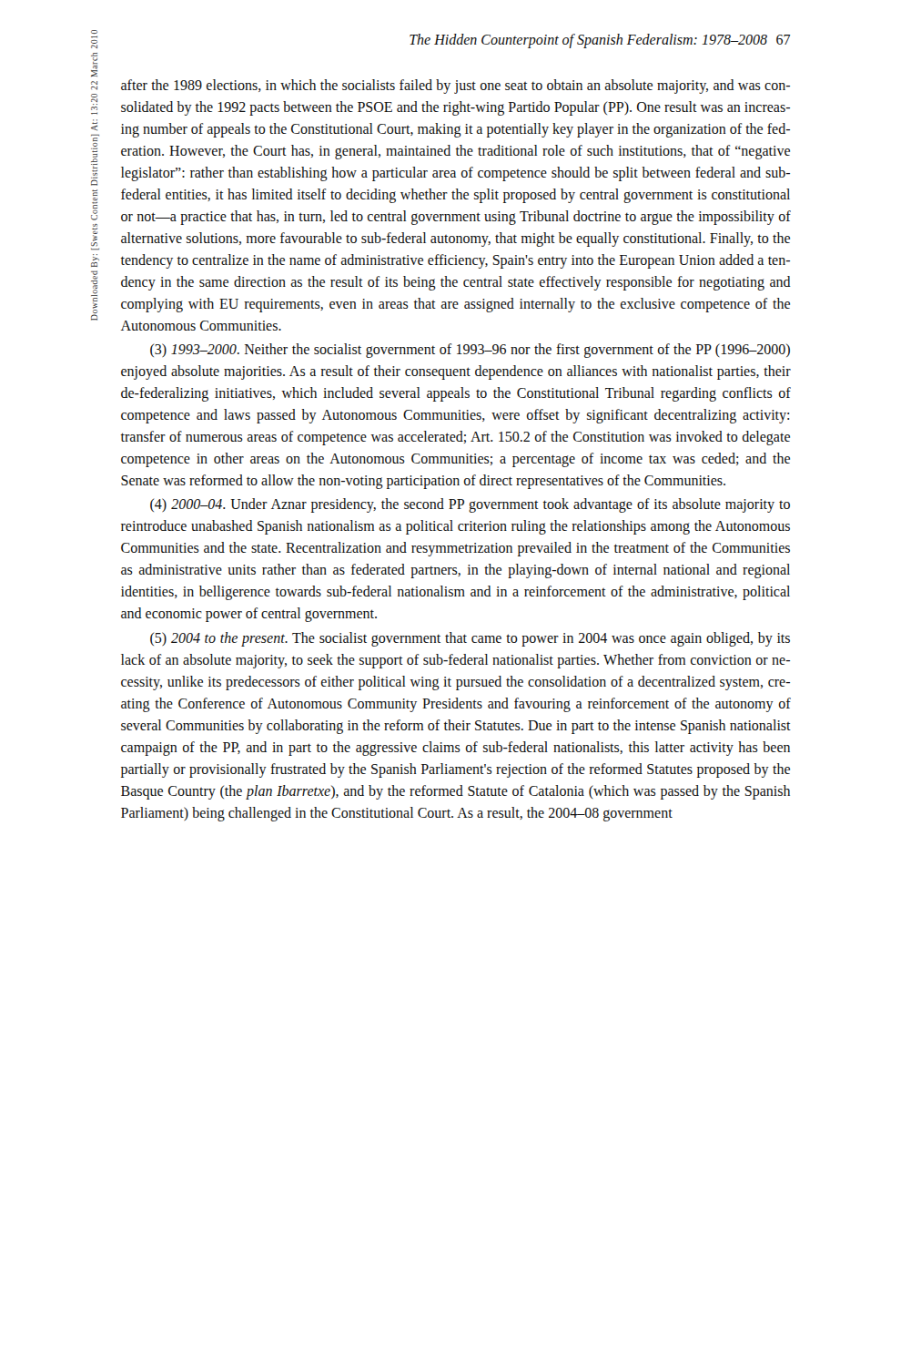Downloaded By: [Swets Content Distribution] At: 13:20 22 March 2010
The Hidden Counterpoint of Spanish Federalism: 1978–200867
after the 1989 elections, in which the socialists failed by just one seat to obtain an absolute majority, and was consolidated by the 1992 pacts between the PSOE and the right-wing Partido Popular (PP). One result was an increasing number of appeals to the Constitutional Court, making it a potentially key player in the organization of the federation. However, the Court has, in general, maintained the traditional role of such institutions, that of “negative legislator”: rather than establishing how a particular area of competence should be split between federal and sub-federal entities, it has limited itself to deciding whether the split proposed by central government is constitutional or not—a practice that has, in turn, led to central government using Tribunal doctrine to argue the impossibility of alternative solutions, more favourable to sub-federal autonomy, that might be equally constitutional. Finally, to the tendency to centralize in the name of administrative efficiency, Spain's entry into the European Union added a tendency in the same direction as the result of its being the central state effectively responsible for negotiating and complying with EU requirements, even in areas that are assigned internally to the exclusive competence of the Autonomous Communities.
(3) 1993–2000. Neither the socialist government of 1993–96 nor the first government of the PP (1996–2000) enjoyed absolute majorities. As a result of their consequent dependence on alliances with nationalist parties, their de-federalizing initiatives, which included several appeals to the Constitutional Tribunal regarding conflicts of competence and laws passed by Autonomous Communities, were offset by significant decentralizing activity: transfer of numerous areas of competence was accelerated; Art. 150.2 of the Constitution was invoked to delegate competence in other areas on the Autonomous Communities; a percentage of income tax was ceded; and the Senate was reformed to allow the non-voting participation of direct representatives of the Communities.
(4) 2000–04. Under Aznar presidency, the second PP government took advantage of its absolute majority to reintroduce unabashed Spanish nationalism as a political criterion ruling the relationships among the Autonomous Communities and the state. Recentralization and resymmetrization prevailed in the treatment of the Communities as administrative units rather than as federated partners, in the playing-down of internal national and regional identities, in belligerence towards sub-federal nationalism and in a reinforcement of the administrative, political and economic power of central government.
(5) 2004 to the present. The socialist government that came to power in 2004 was once again obliged, by its lack of an absolute majority, to seek the support of sub-federal nationalist parties. Whether from conviction or necessity, unlike its predecessors of either political wing it pursued the consolidation of a decentralized system, creating the Conference of Autonomous Community Presidents and favouring a reinforcement of the autonomy of several Communities by collaborating in the reform of their Statutes. Due in part to the intense Spanish nationalist campaign of the PP, and in part to the aggressive claims of sub-federal nationalists, this latter activity has been partially or provisionally frustrated by the Spanish Parliament's rejection of the reformed Statutes proposed by the Basque Country (the plan Ibarretxe), and by the reformed Statute of Catalonia (which was passed by the Spanish Parliament) being challenged in the Constitutional Court. As a result, the 2004–08 government